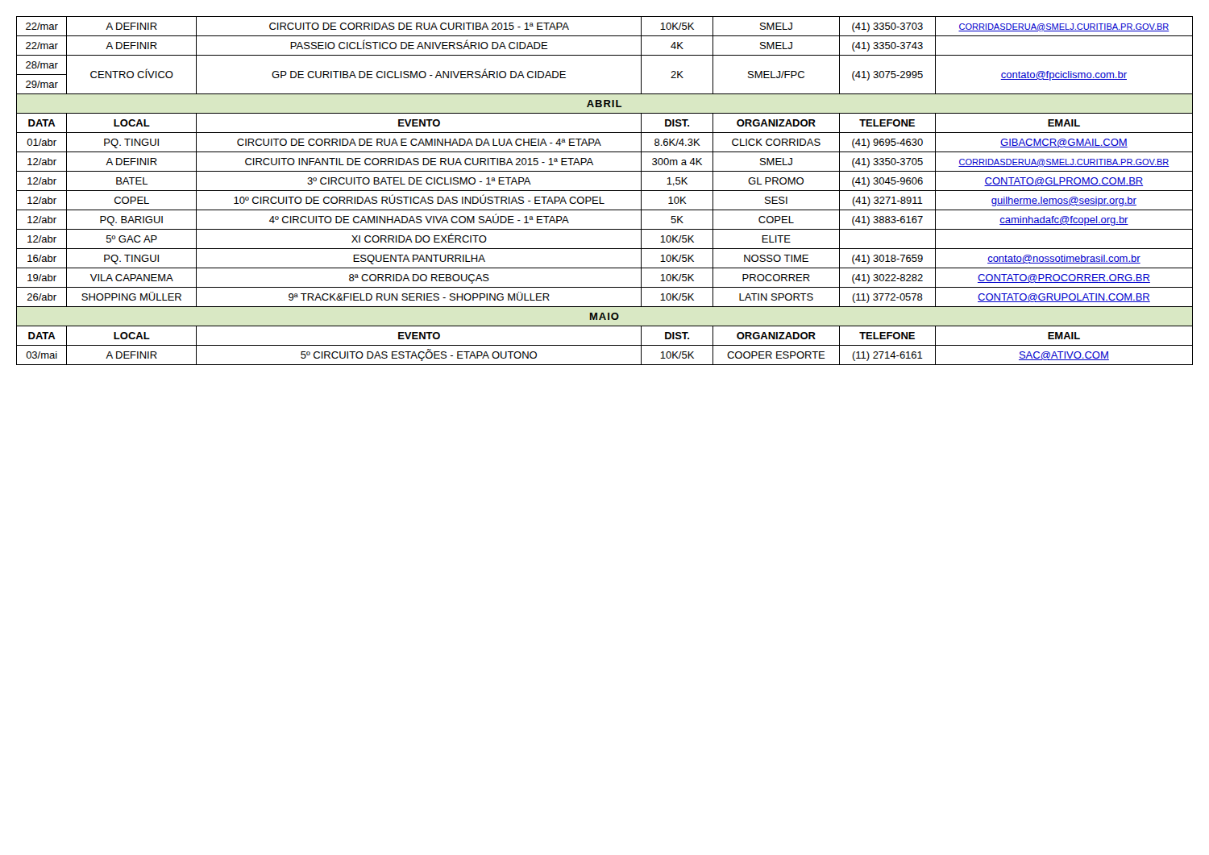| 22/mar | A DEFINIR | CIRCUITO DE CORRIDAS DE RUA CURITIBA 2015 - 1ª ETAPA | 10K/5K | SMELJ | (41) 3350-3703 | CORRIDASDERUA@SMELJ.CURITIBA.PR.GOV.BR |
| 22/mar | A DEFINIR | PASSEIO CICLÍSTICO DE ANIVERSÁRIO DA CIDADE | 4K | SMELJ | (41) 3350-3743 | |
| 28/mar | CENTRO CÍVICO | GP DE CURITIBA DE CICLISMO - ANIVERSÁRIO DA CIDADE | 2K | SMELJ/FPC | (41) 3075-2995 | contato@fpciclismo.com.br |
| 29/mar |
| ABRIL |
| DATA | LOCAL | EVENTO | DIST. | ORGANIZADOR | TELEFONE | EMAIL |
| 01/abr | PQ. TINGUI | CIRCUITO DE CORRIDA DE RUA E CAMINHADA DA LUA CHEIA - 4ª ETAPA | 8.6K/4.3K | CLICK CORRIDAS | (41) 9695-4630 | GIBACMCR@GMAIL.COM |
| 12/abr | A DEFINIR | CIRCUITO INFANTIL DE CORRIDAS DE RUA CURITIBA 2015 - 1ª ETAPA | 300m a 4K | SMELJ | (41) 3350-3705 | CORRIDASDERUA@SMELJ.CURITIBA.PR.GOV.BR |
| 12/abr | BATEL | 3º CIRCUITO BATEL DE CICLISMO - 1ª ETAPA | 1,5K | GL PROMO | (41) 3045-9606 | CONTATO@GLPROMO.COM.BR |
| 12/abr | COPEL | 10º CIRCUITO DE CORRIDAS RÚSTICAS DAS INDÚSTRIAS - ETAPA COPEL | 10K | SESI | (41) 3271-8911 | guilherme.lemos@sesipr.org.br |
| 12/abr | PQ. BARIGUI | 4º CIRCUITO DE CAMINHADAS VIVA COM SAÚDE - 1ª ETAPA | 5K | COPEL | (41) 3883-6167 | caminhadafc@fcopel.org.br |
| 12/abr | 5º GAC AP | XI CORRIDA DO EXÉRCITO | 10K/5K | ELITE | | |
| 16/abr | PQ. TINGUI | ESQUENTA PANTURRILHA | 10K/5K | NOSSO TIME | (41) 3018-7659 | contato@nossotimebrasil.com.br |
| 19/abr | VILA CAPANEMA | 8ª CORRIDA DO REBOUÇAS | 10K/5K | PROCORRER | (41) 3022-8282 | CONTATO@PROCORRER.ORG.BR |
| 26/abr | SHOPPING MÜLLER | 9ª TRACK&FIELD RUN SERIES - SHOPPING MÜLLER | 10K/5K | LATIN SPORTS | (11) 3772-0578 | CONTATO@GRUPOLATIN.COM.BR |
| MAIO |
| DATA | LOCAL | EVENTO | DIST. | ORGANIZADOR | TELEFONE | EMAIL |
| 03/mai | A DEFINIR | 5º CIRCUITO DAS ESTAÇÕES - ETAPA OUTONO | 10K/5K | COOPER ESPORTE | (11) 2714-6161 | SAC@ATIVO.COM |